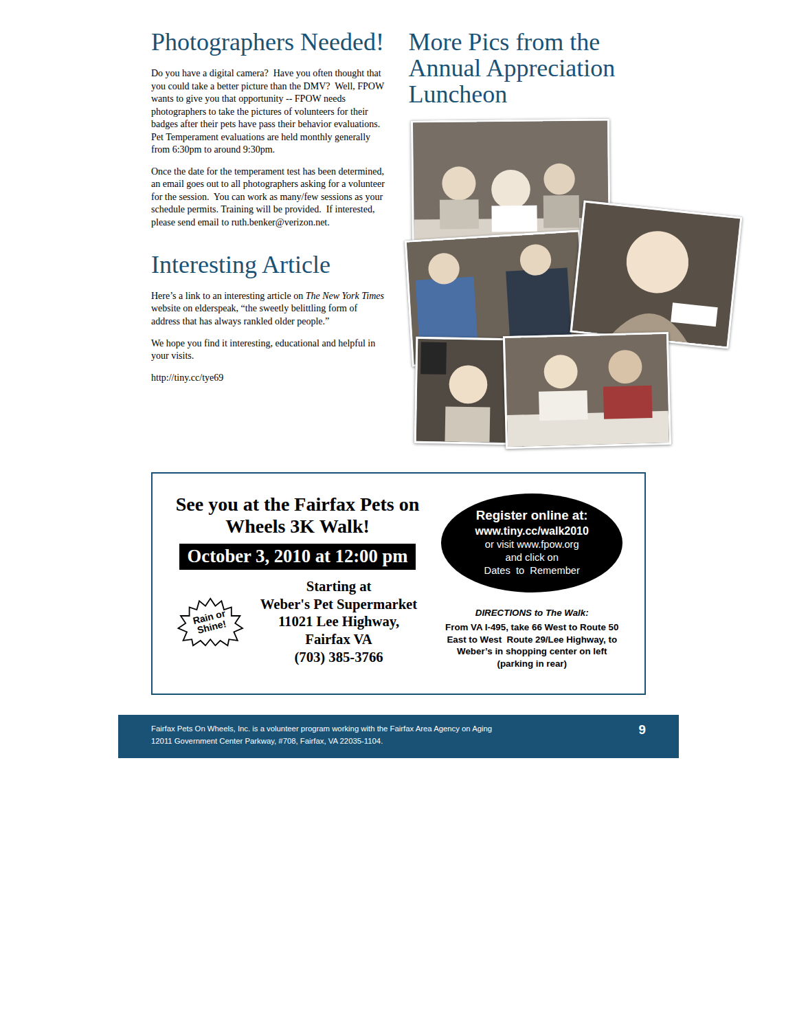Photographers Needed!
Do you have a digital camera? Have you often thought that you could take a better picture than the DMV? Well, FPOW wants to give you that opportunity -- FPOW needs photographers to take the pictures of volunteers for their badges after their pets have pass their behavior evaluations. Pet Temperament evaluations are held monthly generally from 6:30pm to around 9:30pm.
Once the date for the temperament test has been determined, an email goes out to all photographers asking for a volunteer for the session. You can work as many/few sessions as your schedule permits. Training will be provided. If interested, please send email to ruth.benker@verizon.net.
Interesting Article
Here’s a link to an interesting article on The New York Times website on elderspeak, “the sweetly belittling form of address that has always rankled older people.”
We hope you find it interesting, educational and helpful in your visits.
http://tiny.cc/tye69
More Pics from the Annual Appreciation Luncheon
See you at the Fairfax Pets on Wheels 3K Walk!
October 3, 2010 at 12:00 pm
Rain or
Shine!
Starting at
Weber's Pet Supermarket
11021 Lee Highway, Fairfax VA
(703) 385-3766
Register online at:
www.tiny.cc/walk2010
or visit www.fpow.org
and click on
Dates to Remember
DIRECTIONS to The Walk:
From VA I-495, take 66 West to Route 50 East to West Route 29/Lee Highway, to Weber’s in shopping center on left
(parking in rear)
Fairfax Pets On Wheels, Inc. is a volunteer program working with the Fairfax Area Agency on Aging
12011 Government Center Parkway, #708, Fairfax, VA 22035-1104.
9